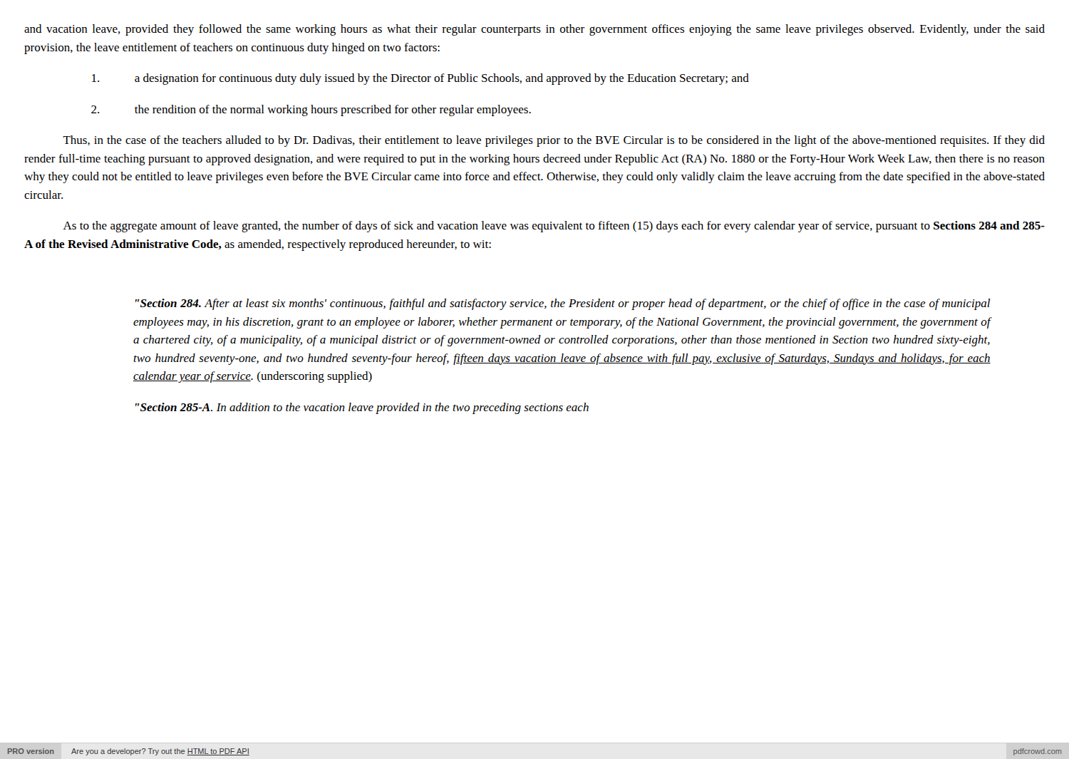and vacation leave, provided they followed the same working hours as what their regular counterparts in other government offices enjoying the same leave privileges observed. Evidently, under the said provision, the leave entitlement of teachers on continuous duty hinged on two factors:
1.
a designation for continuous duty duly issued by the Director of Public Schools, and approved by the Education Secretary; and
2.
the rendition of the normal working hours prescribed for other regular employees.
Thus, in the case of the teachers alluded to by Dr. Dadivas, their entitlement to leave privileges prior to the BVE Circular is to be considered in the light of the above-mentioned requisites. If they did render full-time teaching pursuant to approved designation, and were required to put in the working hours decreed under Republic Act (RA) No. 1880 or the Forty-Hour Work Week Law, then there is no reason why they could not be entitled to leave privileges even before the BVE Circular came into force and effect. Otherwise, they could only validly claim the leave accruing from the date specified in the above-stated circular.
As to the aggregate amount of leave granted, the number of days of sick and vacation leave was equivalent to fifteen (15) days each for every calendar year of service, pursuant to Sections 284 and 285-A of the Revised Administrative Code, as amended, respectively reproduced hereunder, to wit:
"Section 284. After at least six months' continuous, faithful and satisfactory service, the President or proper head of department, or the chief of office in the case of municipal employees may, in his discretion, grant to an employee or laborer, whether permanent or temporary, of the National Government, the provincial government, the government of a chartered city, of a municipality, of a municipal district or of government-owned or controlled corporations, other than those mentioned in Section two hundred sixty-eight, two hundred seventy-one, and two hundred seventy-four hereof, fifteen days vacation leave of absence with full pay, exclusive of Saturdays, Sundays and holidays, for each calendar year of service. (underscoring supplied)
"Section 285-A. In addition to the vacation leave provided in the two preceding sections each
PRO version Are you a developer? Try out the HTML to PDF API pdfcrowd.com